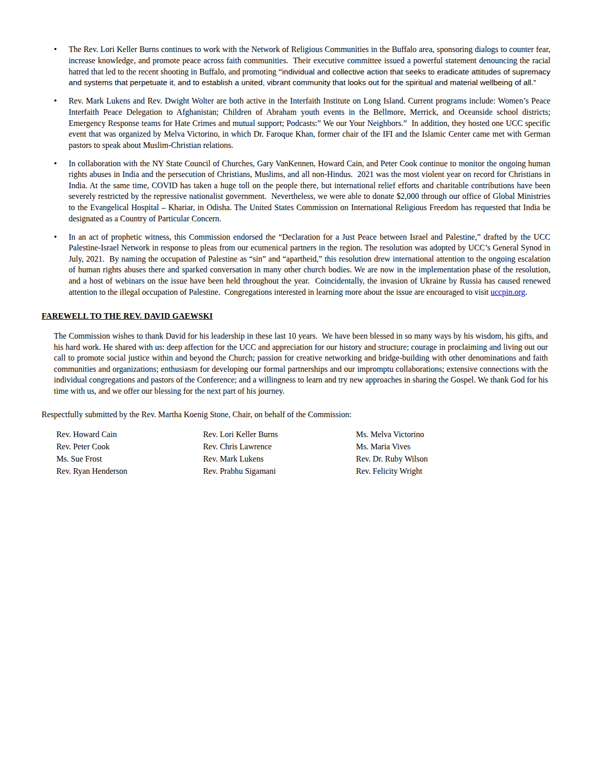The Rev. Lori Keller Burns continues to work with the Network of Religious Communities in the Buffalo area, sponsoring dialogs to counter fear, increase knowledge, and promote peace across faith communities. Their executive committee issued a powerful statement denouncing the racial hatred that led to the recent shooting in Buffalo, and promoting “individual and collective action that seeks to eradicate attitudes of supremacy and systems that perpetuate it, and to establish a united, vibrant community that looks out for the spiritual and material wellbeing of all.”
Rev. Mark Lukens and Rev. Dwight Wolter are both active in the Interfaith Institute on Long Island. Current programs include: Women’s Peace Interfaith Peace Delegation to Afghanistan; Children of Abraham youth events in the Bellmore, Merrick, and Oceanside school districts; Emergency Response teams for Hate Crimes and mutual support; Podcasts:” We our Your Neighbors.” In addition, they hosted one UCC specific event that was organized by Melva Victorino, in which Dr. Faroque Khan, former chair of the IFI and the Islamic Center came met with German pastors to speak about Muslim-Christian relations.
In collaboration with the NY State Council of Churches, Gary VanKennen, Howard Cain, and Peter Cook continue to monitor the ongoing human rights abuses in India and the persecution of Christians, Muslims, and all non-Hindus. 2021 was the most violent year on record for Christians in India. At the same time, COVID has taken a huge toll on the people there, but international relief efforts and charitable contributions have been severely restricted by the repressive nationalist government. Nevertheless, we were able to donate $2,000 through our office of Global Ministries to the Evangelical Hospital – Khariar, in Odisha. The United States Commission on International Religious Freedom has requested that India be designated as a Country of Particular Concern.
In an act of prophetic witness, this Commission endorsed the “Declaration for a Just Peace between Israel and Palestine,” drafted by the UCC Palestine-Israel Network in response to pleas from our ecumenical partners in the region. The resolution was adopted by UCC’s General Synod in July, 2021. By naming the occupation of Palestine as “sin” and “apartheid,” this resolution drew international attention to the ongoing escalation of human rights abuses there and sparked conversation in many other church bodies. We are now in the implementation phase of the resolution, and a host of webinars on the issue have been held throughout the year. Coincidentally, the invasion of Ukraine by Russia has caused renewed attention to the illegal occupation of Palestine. Congregations interested in learning more about the issue are encouraged to visit uccpin.org.
FAREWELL TO THE REV. DAVID GAEWSKI
The Commission wishes to thank David for his leadership in these last 10 years. We have been blessed in so many ways by his wisdom, his gifts, and his hard work. He shared with us: deep affection for the UCC and appreciation for our history and structure; courage in proclaiming and living out our call to promote social justice within and beyond the Church; passion for creative networking and bridge-building with other denominations and faith communities and organizations; enthusiasm for developing our formal partnerships and our impromptu collaborations; extensive connections with the individual congregations and pastors of the Conference; and a willingness to learn and try new approaches in sharing the Gospel. We thank God for his time with us, and we offer our blessing for the next part of his journey.
Respectfully submitted by the Rev. Martha Koenig Stone, Chair, on behalf of the Commission:
| Rev. Howard Cain | Rev. Lori Keller Burns | Ms. Melva Victorino |
| Rev. Peter Cook | Rev. Chris Lawrence | Ms. Maria Vives |
| Ms. Sue Frost | Rev. Mark Lukens | Rev. Dr. Ruby Wilson |
| Rev. Ryan Henderson | Rev. Prabhu Sigamani | Rev. Felicity Wright |